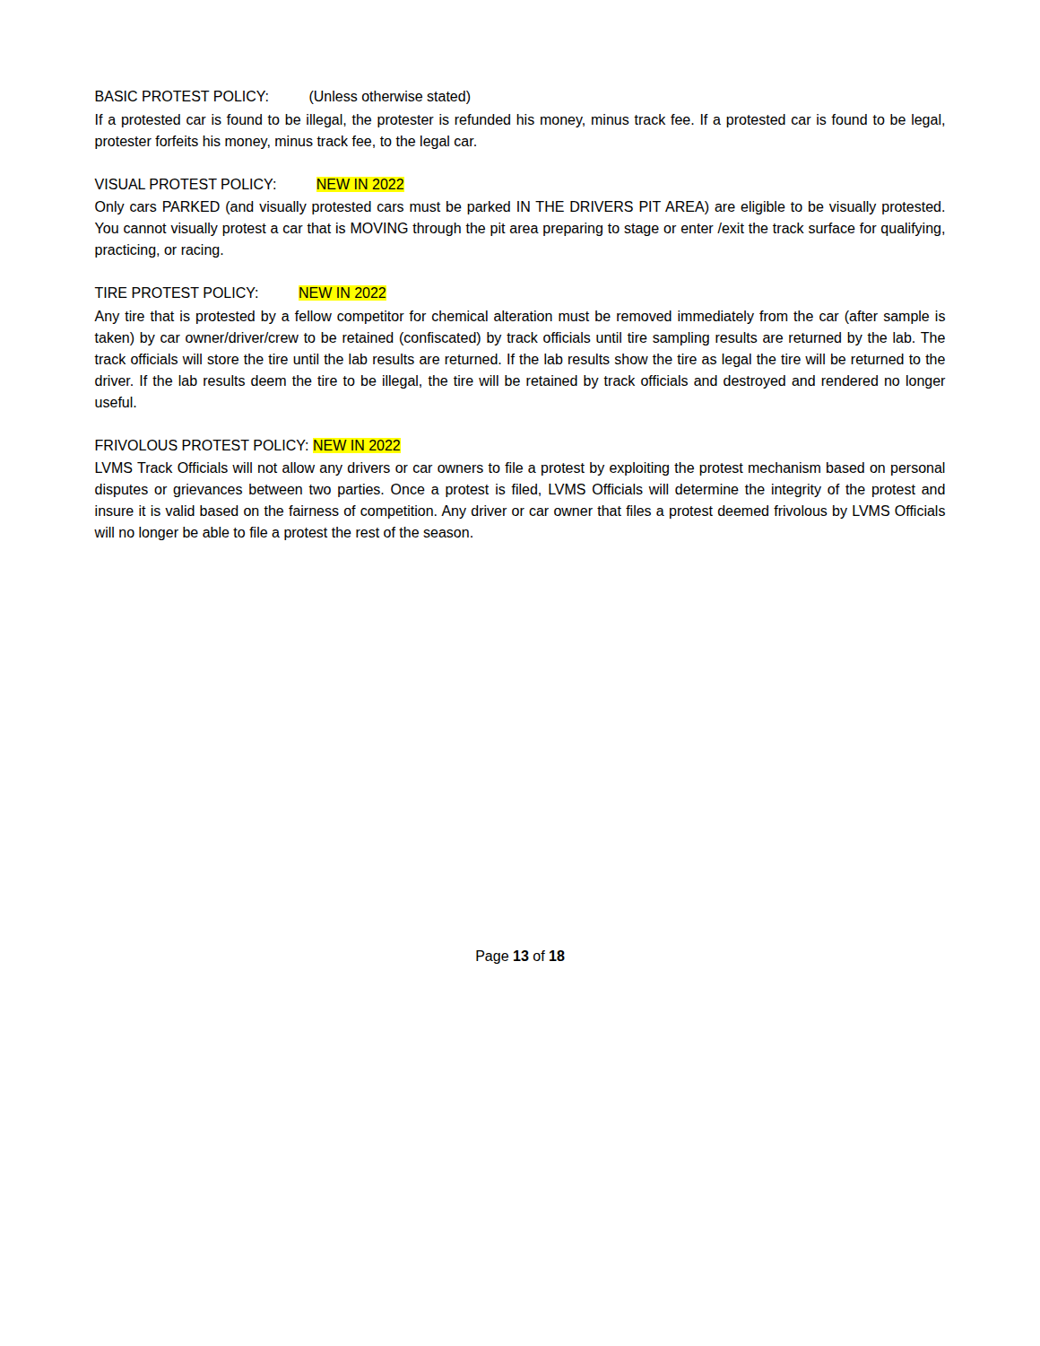BASIC PROTEST POLICY: (Unless otherwise stated)
If a protested car is found to be illegal, the protester is refunded his money, minus track fee. If a protested car is found to be legal, protester forfeits his money, minus track fee, to the legal car.
VISUAL PROTEST POLICY: NEW IN 2022
Only cars PARKED (and visually protested cars must be parked IN THE DRIVERS PIT AREA) are eligible to be visually protested. You cannot visually protest a car that is MOVING through the pit area preparing to stage or enter /exit the track surface for qualifying, practicing, or racing.
TIRE PROTEST POLICY: NEW IN 2022
Any tire that is protested by a fellow competitor for chemical alteration must be removed immediately from the car (after sample is taken) by car owner/driver/crew to be retained (confiscated) by track officials until tire sampling results are returned by the lab. The track officials will store the tire until the lab results are returned. If the lab results show the tire as legal the tire will be returned to the driver. If the lab results deem the tire to be illegal, the tire will be retained by track officials and destroyed and rendered no longer useful.
FRIVOLOUS PROTEST POLICY: NEW IN 2022
LVMS Track Officials will not allow any drivers or car owners to file a protest by exploiting the protest mechanism based on personal disputes or grievances between two parties. Once a protest is filed, LVMS Officials will determine the integrity of the protest and insure it is valid based on the fairness of competition. Any driver or car owner that files a protest deemed frivolous by LVMS Officials will no longer be able to file a protest the rest of the season.
Page 13 of 18